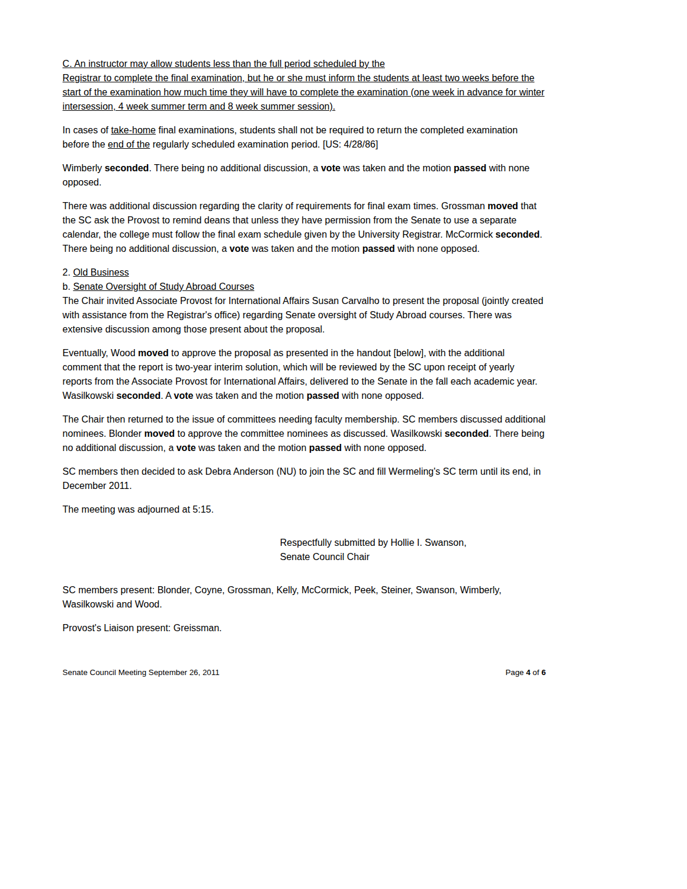C. An instructor may allow students less than the full period scheduled by the
Registrar to complete the final examination, but he or she must inform the students at least two weeks before the start of the examination how much time they will have to complete the examination (one week in advance for winter intersession, 4 week summer term and 8 week summer session).
In cases of take-home final examinations, students shall not be required to return the completed examination before the end of the regularly scheduled examination period. [US: 4/28/86]
Wimberly seconded. There being no additional discussion, a vote was taken and the motion passed with none opposed.
There was additional discussion regarding the clarity of requirements for final exam times. Grossman moved that the SC ask the Provost to remind deans that unless they have permission from the Senate to use a separate calendar, the college must follow the final exam schedule given by the University Registrar. McCormick seconded. There being no additional discussion, a vote was taken and the motion passed with none opposed.
2. Old Business
b. Senate Oversight of Study Abroad Courses
The Chair invited Associate Provost for International Affairs Susan Carvalho to present the proposal (jointly created with assistance from the Registrar's office) regarding Senate oversight of Study Abroad courses. There was extensive discussion among those present about the proposal.
Eventually, Wood moved to approve the proposal as presented in the handout [below], with the additional comment that the report is two-year interim solution, which will be reviewed by the SC upon receipt of yearly reports from the Associate Provost for International Affairs, delivered to the Senate in the fall each academic year. Wasilkowski seconded. A vote was taken and the motion passed with none opposed.
The Chair then returned to the issue of committees needing faculty membership. SC members discussed additional nominees. Blonder moved to approve the committee nominees as discussed. Wasilkowski seconded. There being no additional discussion, a vote was taken and the motion passed with none opposed.
SC members then decided to ask Debra Anderson (NU) to join the SC and fill Wermeling's SC term until its end, in December 2011.
The meeting was adjourned at 5:15.
Respectfully submitted by Hollie I. Swanson,
Senate Council Chair
SC members present: Blonder, Coyne, Grossman, Kelly, McCormick, Peek, Steiner, Swanson, Wimberly, Wasilkowski and Wood.
Provost's Liaison present: Greissman.
Senate Council Meeting September 26, 2011 Page 4 of 6